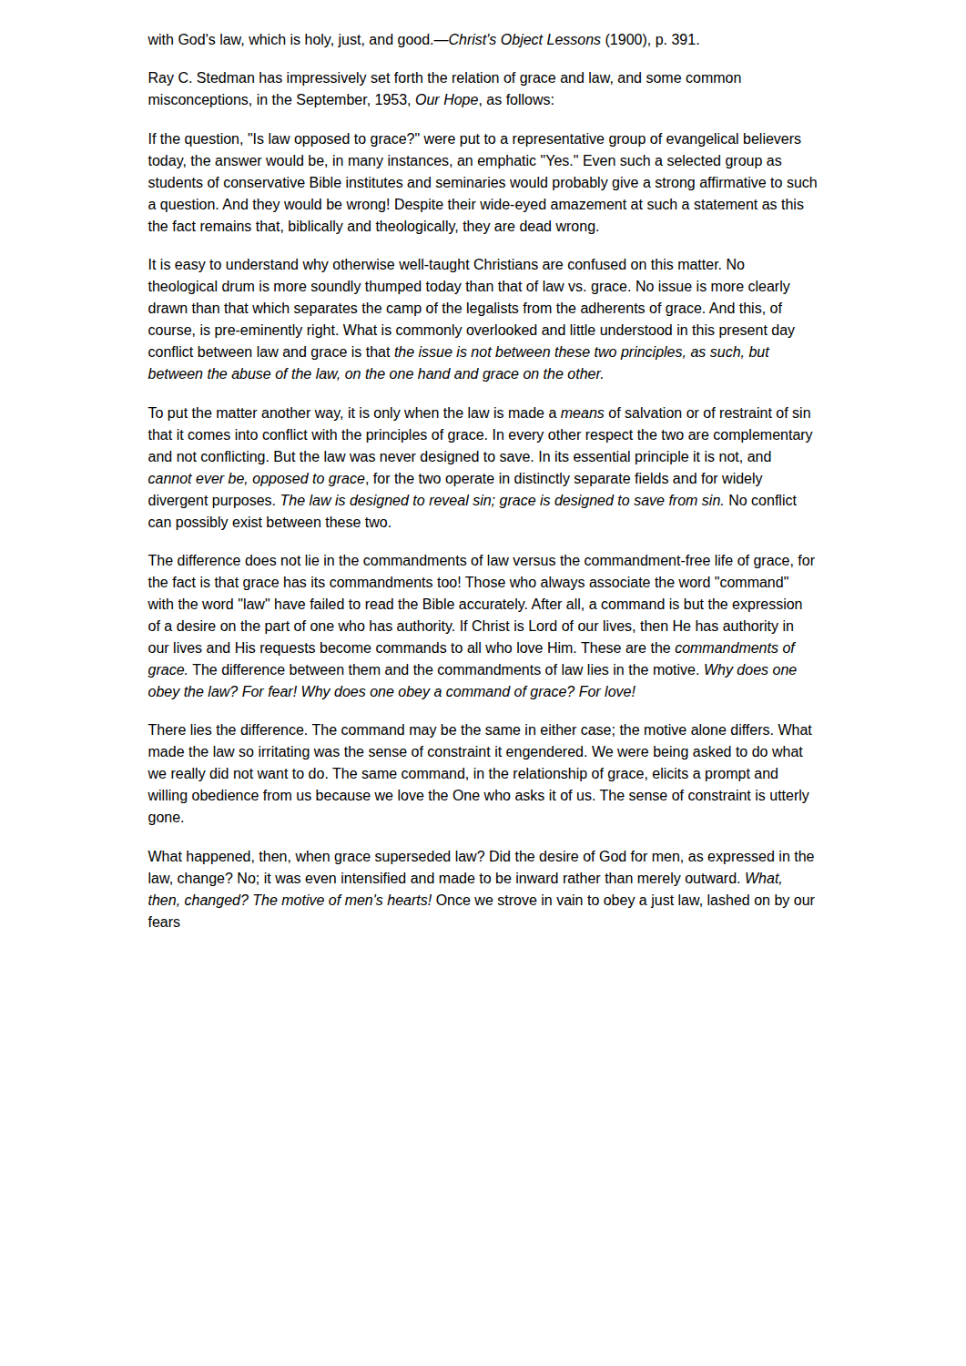with God's law, which is holy, just, and good.—Christ's Object Lessons (1900), p. 391.
Ray C. Stedman has impressively set forth the relation of grace and law, and some common misconceptions, in the September, 1953, Our Hope, as follows:
If the question, "Is law opposed to grace?" were put to a representative group of evangelical believers today, the answer would be, in many instances, an emphatic "Yes." Even such a selected group as students of conservative Bible institutes and seminaries would probably give a strong affirmative to such a question. And they would be wrong! Despite their wide-eyed amazement at such a statement as this the fact remains that, biblically and theologically, they are dead wrong.
It is easy to understand why otherwise well-taught Christians are confused on this matter. No theological drum is more soundly thumped today than that of law vs. grace. No issue is more clearly drawn than that which separates the camp of the legalists from the adherents of grace. And this, of course, is pre-eminently right. What is commonly overlooked and little understood in this present day conflict between law and grace is that the issue is not between these two principles, as such, but between the abuse of the law, on the one hand and grace on the other.
To put the matter another way, it is only when the law is made a means of salvation or of restraint of sin that it comes into conflict with the principles of grace. In every other respect the two are complementary and not conflicting. But the law was never designed to save. In its essential principle it is not, and cannot ever be, opposed to grace, for the two operate in distinctly separate fields and for widely divergent purposes. The law is designed to reveal sin; grace is designed to save from sin. No conflict can possibly exist between these two.
The difference does not lie in the commandments of law versus the commandment-free life of grace, for the fact is that grace has its commandments too! Those who always associate the word "command" with the word "law" have failed to read the Bible accurately. After all, a command is but the expression of a desire on the part of one who has authority. If Christ is Lord of our lives, then He has authority in our lives and His requests become commands to all who love Him. These are the commandments of grace. The difference between them and the commandments of law lies in the motive. Why does one obey the law? For fear! Why does one obey a command of grace? For love!
There lies the difference. The command may be the same in either case; the motive alone differs. What made the law so irritating was the sense of constraint it engendered. We were being asked to do what we really did not want to do. The same command, in the relationship of grace, elicits a prompt and willing obedience from us because we love the One who asks it of us. The sense of constraint is utterly gone.
What happened, then, when grace superseded law? Did the desire of God for men, as expressed in the law, change? No; it was even intensified and made to be inward rather than merely outward. What, then, changed? The motive of men's hearts! Once we strove in vain to obey a just law, lashed on by our fears